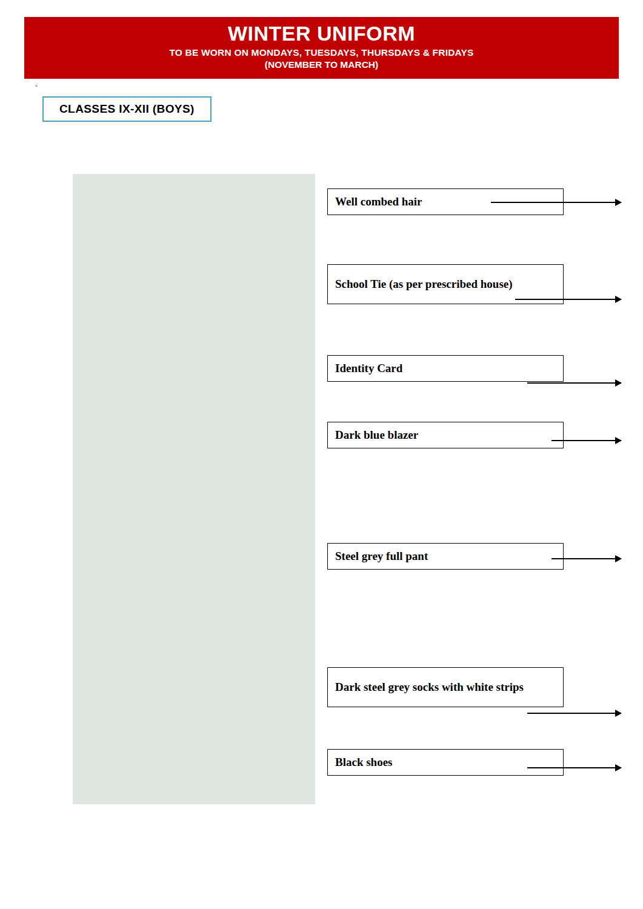WINTER UNIFORM
TO BE WORN ON MONDAYS, TUESDAYS, THURSDAYS & FRIDAYS
(NOVEMBER TO MARCH)
`
CLASSES IX-XII (BOYS)
Well combed hair
School Tie (as per prescribed house)
Identity Card
Dark blue blazer
Steel grey full pant
Dark steel grey socks with white strips
Black shoes